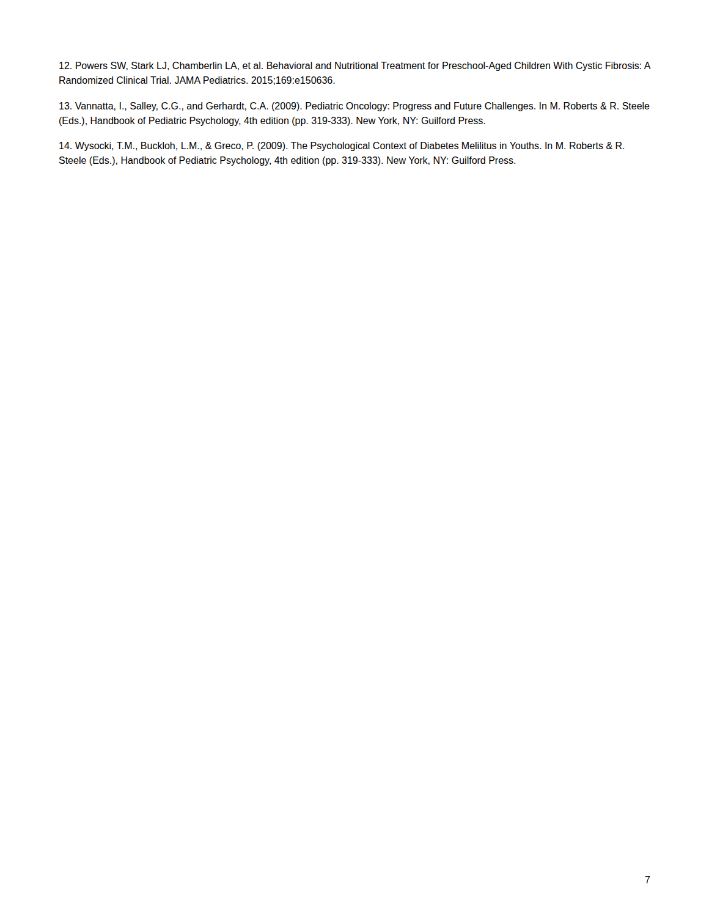12. Powers SW, Stark LJ, Chamberlin LA, et al. Behavioral and Nutritional Treatment for Preschool-Aged Children With Cystic Fibrosis: A Randomized Clinical Trial. JAMA Pediatrics. 2015;169:e150636.
13. Vannatta, I., Salley, C.G., and Gerhardt, C.A. (2009). Pediatric Oncology: Progress and Future Challenges. In M. Roberts & R. Steele (Eds.), Handbook of Pediatric Psychology, 4th edition (pp. 319-333). New York, NY: Guilford Press.
14. Wysocki, T.M., Buckloh, L.M., & Greco, P. (2009). The Psychological Context of Diabetes Melilitus in Youths. In M. Roberts & R. Steele (Eds.), Handbook of Pediatric Psychology, 4th edition (pp. 319-333). New York, NY: Guilford Press.
7